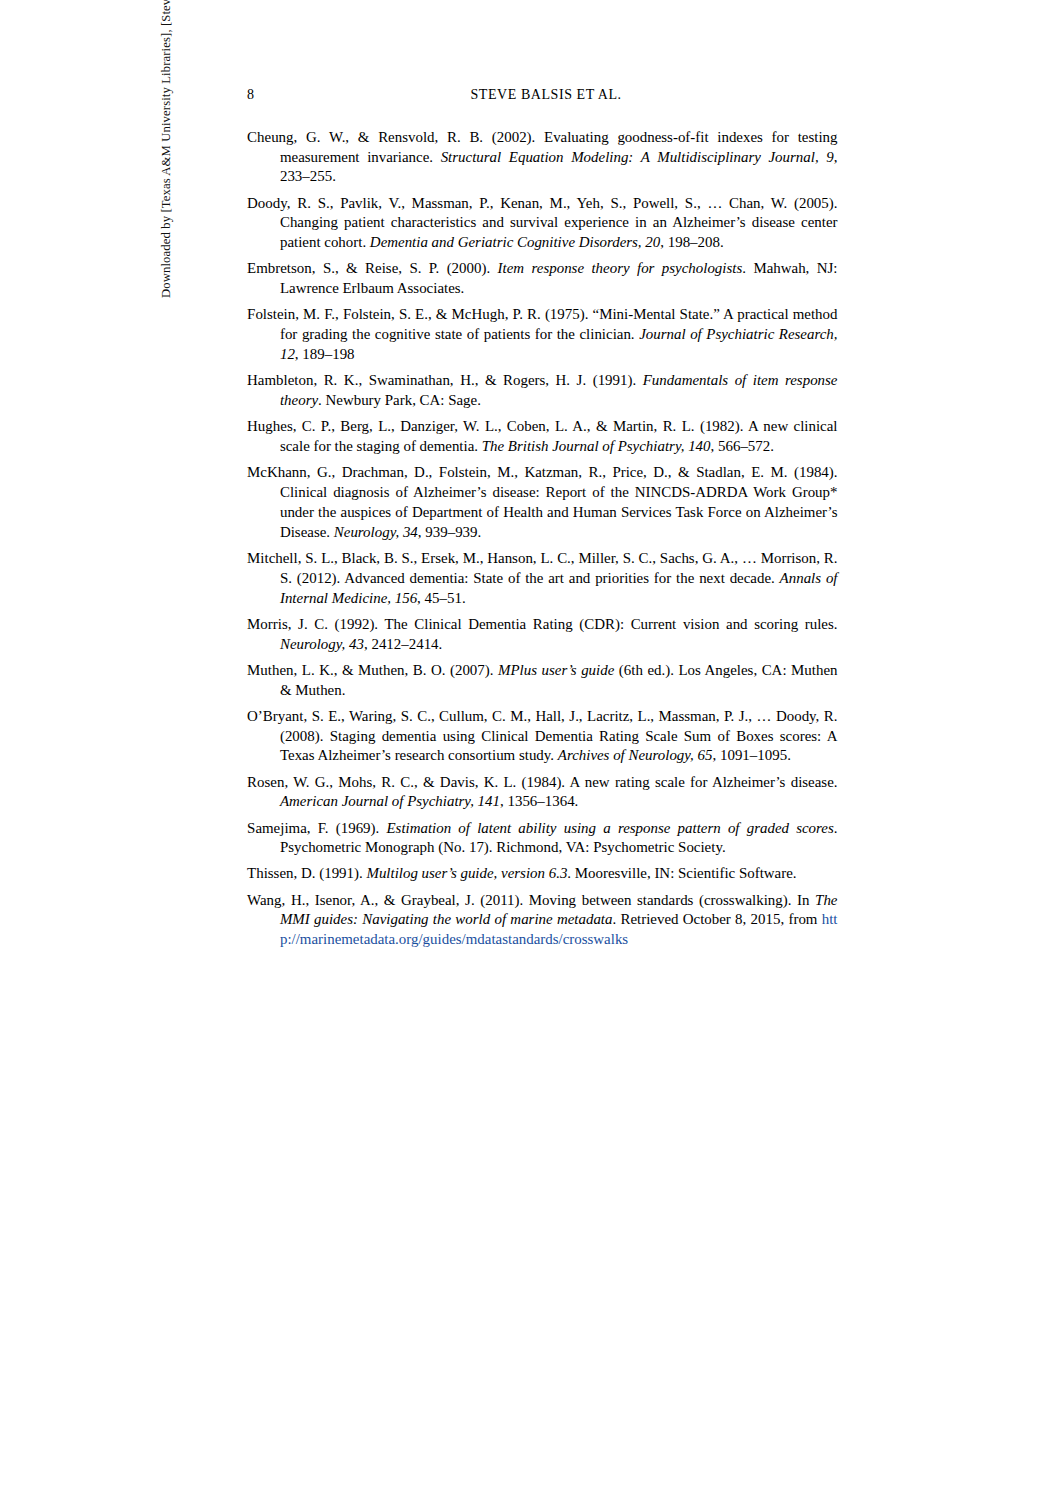Downloaded by [Texas A&M University Libraries], [Steve Balsis] at 11:04 30 November 2015
8 STEVE BALSIS ET AL.
Cheung, G. W., & Rensvold, R. B. (2002). Evaluating goodness-of-fit indexes for testing measurement invariance. Structural Equation Modeling: A Multidisciplinary Journal, 9, 233–255.
Doody, R. S., Pavlik, V., Massman, P., Kenan, M., Yeh, S., Powell, S., … Chan, W. (2005). Changing patient characteristics and survival experience in an Alzheimer’s disease center patient cohort. Dementia and Geriatric Cognitive Disorders, 20, 198–208.
Embretson, S., & Reise, S. P. (2000). Item response theory for psychologists. Mahwah, NJ: Lawrence Erlbaum Associates.
Folstein, M. F., Folstein, S. E., & McHugh, P. R. (1975). “Mini-Mental State.” A practical method for grading the cognitive state of patients for the clinician. Journal of Psychiatric Research, 12, 189–198
Hambleton, R. K., Swaminathan, H., & Rogers, H. J. (1991). Fundamentals of item response theory. Newbury Park, CA: Sage.
Hughes, C. P., Berg, L., Danziger, W. L., Coben, L. A., & Martin, R. L. (1982). A new clinical scale for the staging of dementia. The British Journal of Psychiatry, 140, 566–572.
McKhann, G., Drachman, D., Folstein, M., Katzman, R., Price, D., & Stadlan, E. M. (1984). Clinical diagnosis of Alzheimer’s disease: Report of the NINCDS-ADRDA Work Group* under the auspices of Department of Health and Human Services Task Force on Alzheimer’s Disease. Neurology, 34, 939–939.
Mitchell, S. L., Black, B. S., Ersek, M., Hanson, L. C., Miller, S. C., Sachs, G. A., … Morrison, R. S. (2012). Advanced dementia: State of the art and priorities for the next decade. Annals of Internal Medicine, 156, 45–51.
Morris, J. C. (1992). The Clinical Dementia Rating (CDR): Current vision and scoring rules. Neurology, 43, 2412–2414.
Muthen, L. K., & Muthen, B. O. (2007). MPlus user’s guide (6th ed.). Los Angeles, CA: Muthen & Muthen.
O’Bryant, S. E., Waring, S. C., Cullum, C. M., Hall, J., Lacritz, L., Massman, P. J., … Doody, R. (2008). Staging dementia using Clinical Dementia Rating Scale Sum of Boxes scores: A Texas Alzheimer’s research consortium study. Archives of Neurology, 65, 1091–1095.
Rosen, W. G., Mohs, R. C., & Davis, K. L. (1984). A new rating scale for Alzheimer’s disease. American Journal of Psychiatry, 141, 1356–1364.
Samejima, F. (1969). Estimation of latent ability using a response pattern of graded scores. Psychometric Monograph (No. 17). Richmond, VA: Psychometric Society.
Thissen, D. (1991). Multilog user’s guide, version 6.3. Mooresville, IN: Scientific Software.
Wang, H., Isenor, A., & Graybeal, J. (2011). Moving between standards (crosswalking). In The MMI guides: Navigating the world of marine metadata. Retrieved October 8, 2015, from http://marinemetadata.org/guides/mdatastandards/crosswalks